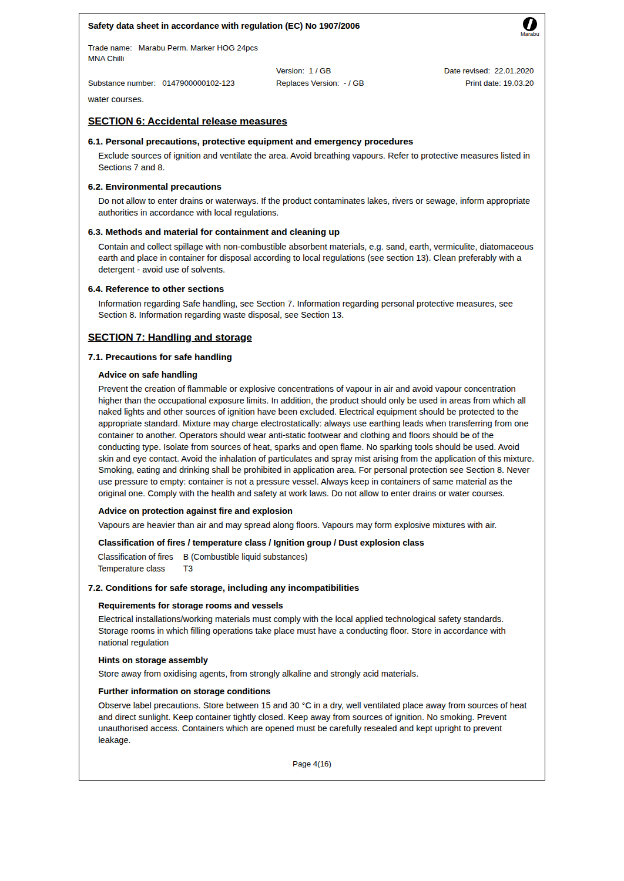Marabu
Safety data sheet in accordance with regulation (EC) No 1907/2006
| Trade name: Marabu Perm. Marker HOG 24pcs MNA Chilli | | |
| | Version: 1 / GB | Date revised: 22.01.2020 |
| Substance number: 0147900000102-123 | Replaces Version: - / GB | Print date: 19.03.20 |
water courses.
SECTION 6: Accidental release measures
6.1. Personal precautions, protective equipment and emergency procedures
Exclude sources of ignition and ventilate the area. Avoid breathing vapours. Refer to protective measures listed in Sections 7 and 8.
6.2. Environmental precautions
Do not allow to enter drains or waterways. If the product contaminates lakes, rivers or sewage, inform appropriate authorities in accordance with local regulations.
6.3. Methods and material for containment and cleaning up
Contain and collect spillage with non-combustible absorbent materials, e.g. sand, earth, vermiculite, diatomaceous earth and place in container for disposal according to local regulations (see section 13). Clean preferably with a detergent - avoid use of solvents.
6.4. Reference to other sections
Information regarding Safe handling, see Section 7. Information regarding personal protective measures, see Section 8. Information regarding waste disposal, see Section 13.
SECTION 7: Handling and storage
7.1. Precautions for safe handling
Advice on safe handling
Prevent the creation of flammable or explosive concentrations of vapour in air and avoid vapour concentration higher than the occupational exposure limits. In addition, the product should only be used in areas from which all naked lights and other sources of ignition have been excluded. Electrical equipment should be protected to the appropriate standard. Mixture may charge electrostatically: always use earthing leads when transferring from one container to another. Operators should wear anti-static footwear and clothing and floors should be of the conducting type. Isolate from sources of heat, sparks and open flame. No sparking tools should be used. Avoid skin and eye contact. Avoid the inhalation of particulates and spray mist arising from the application of this mixture. Smoking, eating and drinking shall be prohibited in application area. For personal protection see Section 8. Never use pressure to empty: container is not a pressure vessel. Always keep in containers of same material as the original one. Comply with the health and safety at work laws. Do not allow to enter drains or water courses.
Advice on protection against fire and explosion
Vapours are heavier than air and may spread along floors. Vapours may form explosive mixtures with air.
Classification of fires / temperature class / Ignition group / Dust explosion class
| Classification of fires | B (Combustible liquid substances) |
| Temperature class | T3 |
7.2. Conditions for safe storage, including any incompatibilities
Requirements for storage rooms and vessels
Electrical installations/working materials must comply with the local applied technological safety standards. Storage rooms in which filling operations take place must have a conducting floor. Store in accordance with national regulation
Hints on storage assembly
Store away from oxidising agents, from strongly alkaline and strongly acid materials.
Further information on storage conditions
Observe label precautions. Store between 15 and 30 °C in a dry, well ventilated place away from sources of heat and direct sunlight. Keep container tightly closed. Keep away from sources of ignition. No smoking. Prevent unauthorised access. Containers which are opened must be carefully resealed and kept upright to prevent leakage.
Page 4(16)